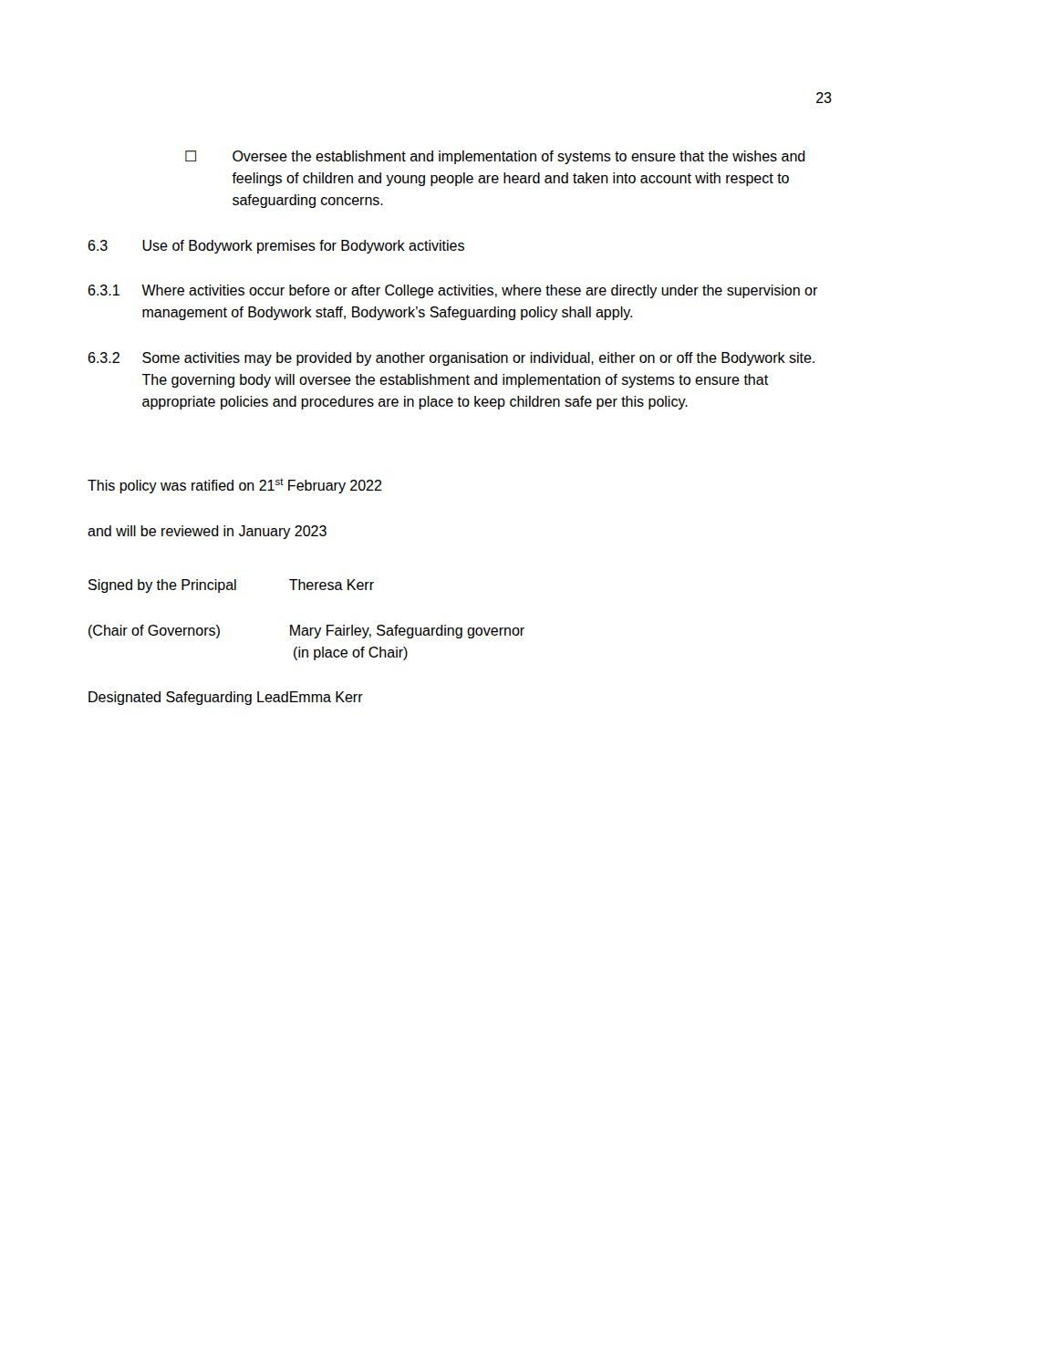23
☐
Oversee the establishment and implementation of systems to ensure that the wishes and feelings of children and young people are heard and taken into account with respect to safeguarding concerns.
6.3
Use of Bodywork premises for Bodywork activities
6.3.1
Where activities occur before or after College activities, where these are directly under the supervision or management of Bodywork staff, Bodywork’s Safeguarding policy shall apply.
6.3.2
Some activities may be provided by another organisation or individual, either on or off the Bodywork site. The governing body will oversee the establishment and implementation of systems to ensure that appropriate policies and procedures are in place to keep children safe per this policy.
This policy was ratified on 21st February 2022
and will be reviewed in January 2023
| Signed by the Principal | Theresa Kerr |
| (Chair of Governors) | Mary Fairley, Safeguarding governor (in place of Chair) |
| Designated Safeguarding Lead | Emma Kerr |